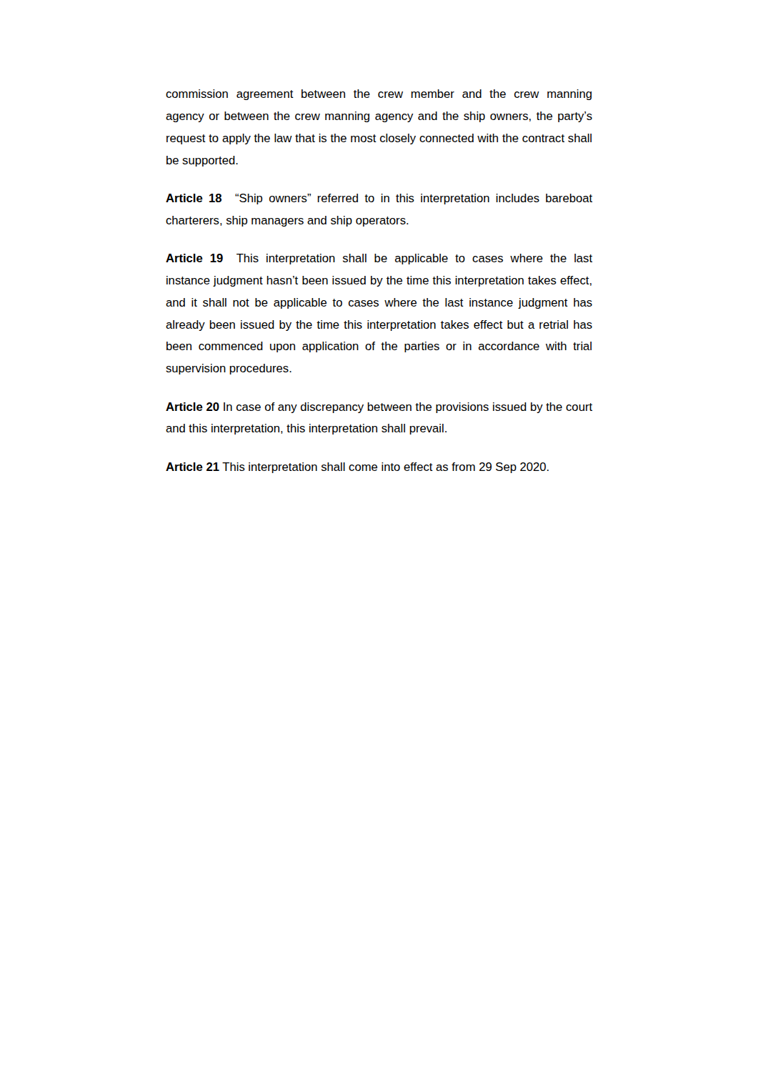commission agreement between the crew member and the crew manning agency or between the crew manning agency and the ship owners, the party’s request to apply the law that is the most closely connected with the contract shall be supported.
Article 18 “Ship owners” referred to in this interpretation includes bareboat charterers, ship managers and ship operators.
Article 19 This interpretation shall be applicable to cases where the last instance judgment hasn’t been issued by the time this interpretation takes effect, and it shall not be applicable to cases where the last instance judgment has already been issued by the time this interpretation takes effect but a retrial has been commenced upon application of the parties or in accordance with trial supervision procedures.
Article 20 In case of any discrepancy between the provisions issued by the court and this interpretation, this interpretation shall prevail.
Article 21 This interpretation shall come into effect as from 29 Sep 2020.